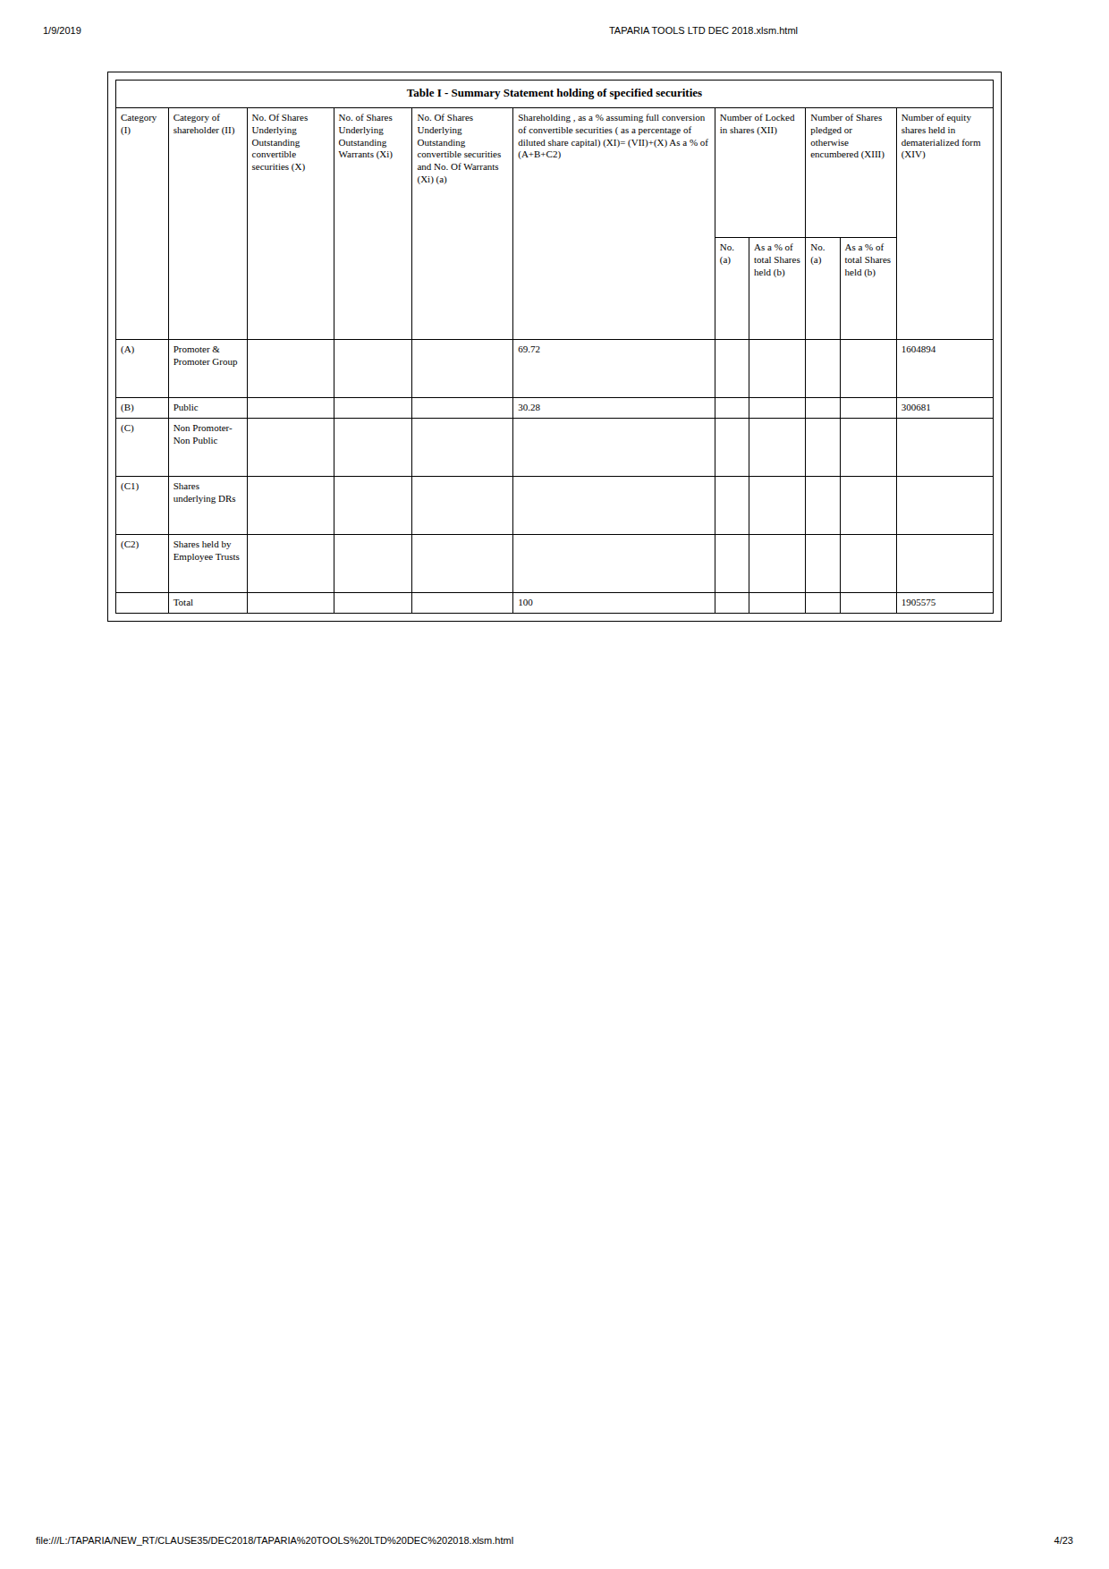1/9/2019
TAPARIA TOOLS LTD DEC 2018.xlsm.html
Table I - Summary Statement holding of specified securities
| Category (I) | Category of shareholder (II) | No. Of Shares Underlying Outstanding convertible securities (X) | No. of Shares Underlying Outstanding Warrants (Xi) | No. Of Shares Underlying Outstanding convertible securities and No. Of Warrants (Xi) (a) | Shareholding , as a % assuming full conversion of convertible securities ( as a percentage of diluted share capital) (XI)= (VII)+(X) As a % of (A+B+C2) | Number of Locked in shares (XII) | Number of Shares pledged or otherwise encumbered (XIII) | Number of equity shares held in dematerialized form (XIV) |
| --- | --- | --- | --- | --- | --- | --- | --- | --- |
| No. (a) | As a % of total Shares held (b) | No. (a) | As a % of total Shares held (b) |
| (A) | Promoter & Promoter Group | | | | 69.72 | | | | | 1604894 |
| (B) | Public | | | | 30.28 | | | | | 300681 |
| (C) | Non Promoter- Non Public | | | | | | | | | |
| (C1) | Shares underlying DRs | | | | | | | | | |
| (C2) | Shares held by Employee Trusts | | | | | | | | | |
| | Total | | | | 100 | | | | | 1905575 |
file:///L:/TAPARIA/NEW_RT/CLAUSE35/DEC2018/TAPARIA%20TOOLS%20LTD%20DEC%202018.xlsm.html
4/23